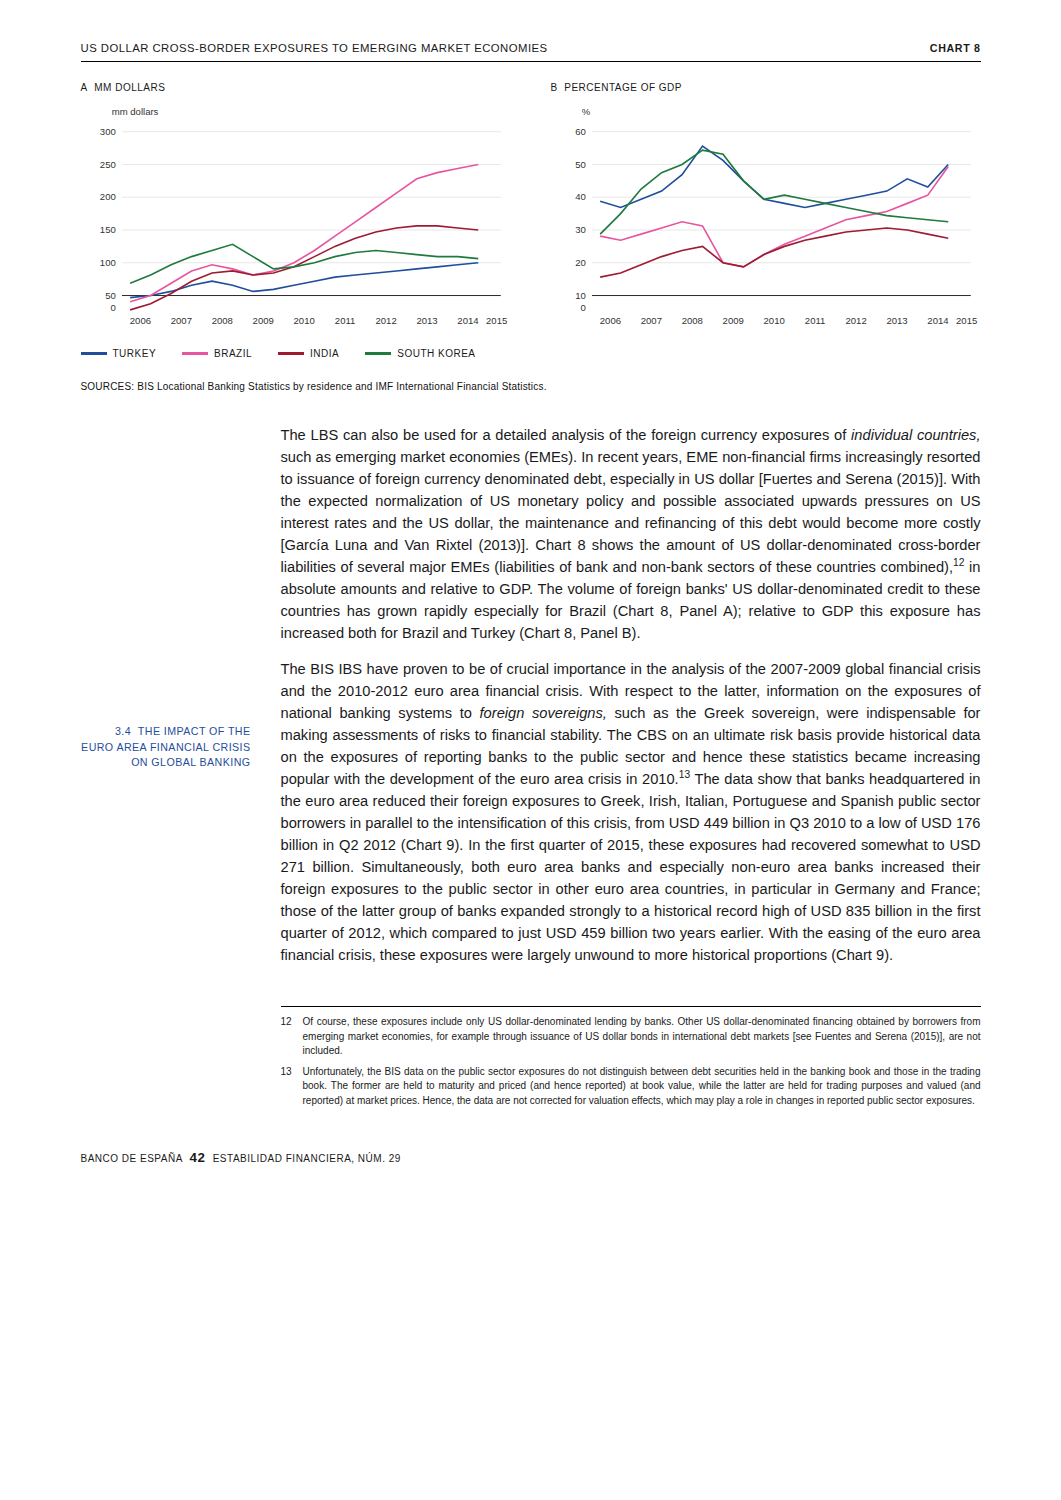US dollar cross-border exposures to emerging market economies
Chart 8
A MM dollars
mm dollars 300 250 200 150 100 50 0 2006 2007 2008 2009 2010 2011 2012 2013 2014 2015
B Percentage of GDP
% 60 50 40 30 20 10 0 2006 2007 2008 2009 2010 2011 2012 2013 2014 2015
Turkey
Brazil
India
South Korea
SOURCES: BIS Locational Banking Statistics by residence and IMF International Financial Statistics.
3.4 The impact of the euro area financial crisis on global banking
The LBS can also be used for a detailed analysis of the foreign currency exposures of individual countries, such as emerging market economies (EMEs). In recent years, EME non-financial firms increasingly resorted to issuance of foreign currency denominated debt, especially in US dollar [Fuertes and Serena (2015)]. With the expected normalization of US monetary policy and possible associated upwards pressures on US interest rates and the US dollar, the maintenance and refinancing of this debt would become more costly [García Luna and Van Rixtel (2013)]. Chart 8 shows the amount of US dollar-denominated cross-border liabilities of several major EMEs (liabilities of bank and non-bank sectors of these countries combined),12 in absolute amounts and relative to GDP. The volume of foreign banks' US dollar-denominated credit to these countries has grown rapidly especially for Brazil (Chart 8, Panel A); relative to GDP this exposure has increased both for Brazil and Turkey (Chart 8, Panel B).
The BIS IBS have proven to be of crucial importance in the analysis of the 2007-2009 global financial crisis and the 2010-2012 euro area financial crisis. With respect to the latter, information on the exposures of national banking systems to foreign sovereigns, such as the Greek sovereign, were indispensable for making assessments of risks to financial stability. The CBS on an ultimate risk basis provide historical data on the exposures of reporting banks to the public sector and hence these statistics became increasing popular with the development of the euro area crisis in 2010.13 The data show that banks headquartered in the euro area reduced their foreign exposures to Greek, Irish, Italian, Portuguese and Spanish public sector borrowers in parallel to the intensification of this crisis, from USD 449 billion in Q3 2010 to a low of USD 176 billion in Q2 2012 (Chart 9). In the first quarter of 2015, these exposures had recovered somewhat to USD 271 billion. Simultaneously, both euro area banks and especially non-euro area banks increased their foreign exposures to the public sector in other euro area countries, in particular in Germany and France; those of the latter group of banks expanded strongly to a historical record high of USD 835 billion in the first quarter of 2012, which compared to just USD 459 billion two years earlier. With the easing of the euro area financial crisis, these exposures were largely unwound to more historical proportions (Chart 9).
12 Of course, these exposures include only US dollar-denominated lending by banks. Other US dollar-denominated financing obtained by borrowers from emerging market economies, for example through issuance of US dollar bonds in international debt markets [see Fuentes and Serena (2015)], are not included.
13 Unfortunately, the BIS data on the public sector exposures do not distinguish between debt securities held in the banking book and those in the trading book. The former are held to maturity and priced (and hence reported) at book value, while the latter are held for trading purposes and valued (and reported) at market prices. Hence, the data are not corrected for valuation effects, which may play a role in changes in reported public sector exposures.
Banco de España 42 Estabilidad Financiera, núm. 29